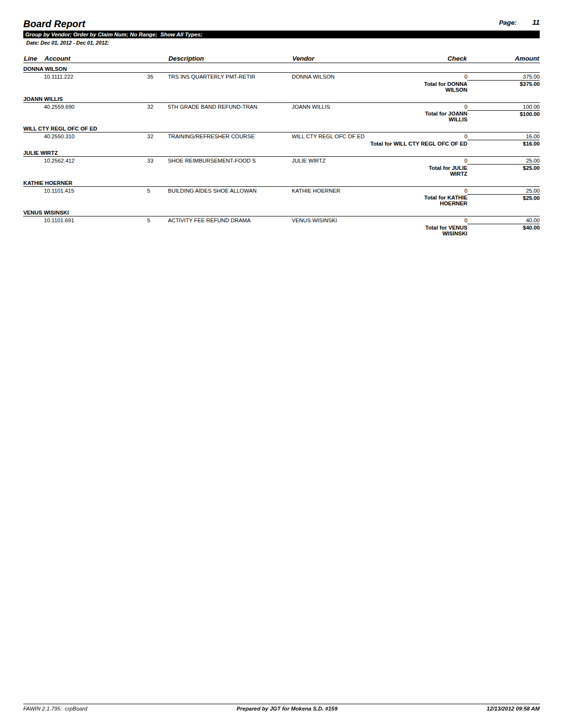Board Report
Page:11
Group by Vendor; Order by Claim Num; No Range; Show All Types;
Date: Dec 01, 2012 - Dec 01, 2012;
| Line | Account | | Description | Vendor | Check | Amount |
| --- | --- | --- | --- | --- | --- | --- |
| DONNA WILSON |
| | 10.1111.222 | 35 | TRS INS QUARTERLY PMT-RETIR | DONNA WILSON | 0 | 375.00 |
| | Total for DONNA WILSON | $375.00 |
| JOANN WILLIS |
| | 40.2559.690 | 32 | 5TH GRADE BAND REFUND-TRAN | JOANN WILLIS | 0 | 100.00 |
| | Total for JOANN WILLIS | $100.00 |
| WILL CTY REGL OFC OF ED |
| | 40.2550.310 | 32 | TRAINING/REFRESHER COURSE | WILL CTY REGL OFC OF ED | 0 | 16.00 |
| | Total for WILL CTY REGL OFC OF ED | $16.00 |
| JULIE WIRTZ |
| | 10.2562.412 | 33 | SHOE REIMBURSEMENT-FOOD S | JULIE WIRTZ | 0 | 25.00 |
| | Total for JULIE WIRTZ | $25.00 |
| KATHIE HOERNER |
| | 10.1101.415 | 5 | BUILDING AIDES SHOE ALLOWAN | KATHIE HOERNER | 0 | 25.00 |
| | Total for KATHIE HOERNER | $25.00 |
| VENUS WISINSKI |
| | 10.1101.691 | 5 | ACTIVITY FEE REFUND DRAMA | VENUS WISINSKI | 0 | 40.00 |
| | Total for VENUS WISINSKI | $40.00 |
FAWIN 2.1.795: crpBoard
Prepared by JGT for Mokena S.D. #159
12/13/2012 09:58 AM